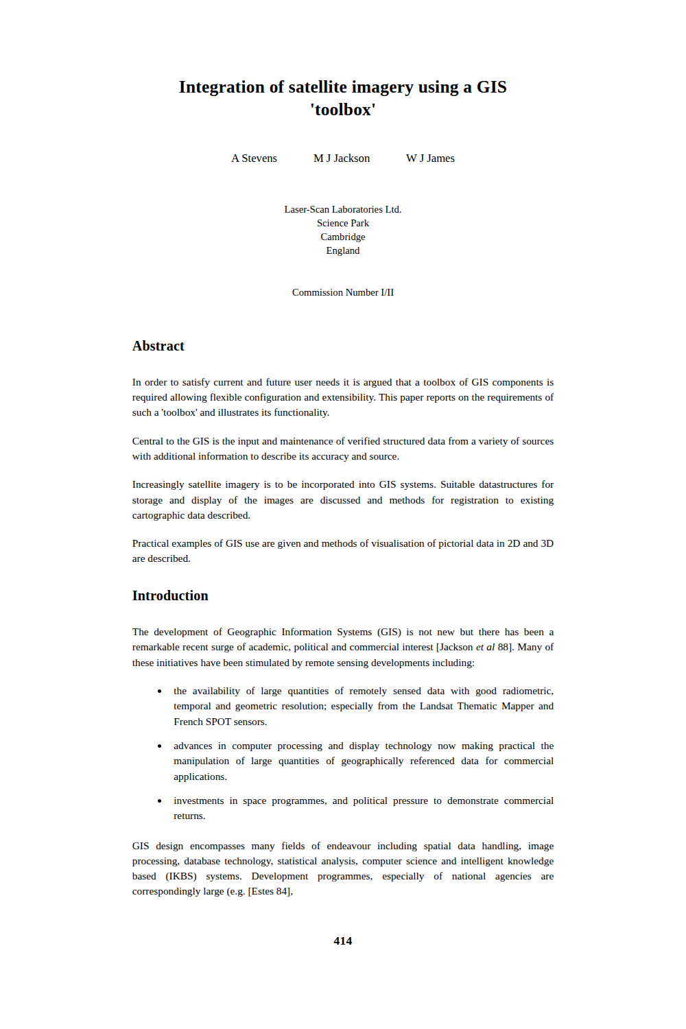Integration of satellite imagery using a GIS
'toolbox'
A Stevens M J Jackson W J James
Laser-Scan Laboratories Ltd.
Science Park
Cambridge
England
Commission Number I/II
Abstract
In order to satisfy current and future user needs it is argued that a toolbox of GIS components is required allowing flexible configuration and extensibility. This paper reports on the requirements of such a 'toolbox' and illustrates its functionality.
Central to the GIS is the input and maintenance of verified structured data from a variety of sources with additional information to describe its accuracy and source.
Increasingly satellite imagery is to be incorporated into GIS systems. Suitable datastructures for storage and display of the images are discussed and methods for registration to existing cartographic data described.
Practical examples of GIS use are given and methods of visualisation of pictorial data in 2D and 3D are described.
Introduction
The development of Geographic Information Systems (GIS) is not new but there has been a remarkable recent surge of academic, political and commercial interest [Jackson et al 88]. Many of these initiatives have been stimulated by remote sensing developments including:
the availability of large quantities of remotely sensed data with good radiometric, temporal and geometric resolution; especially from the Landsat Thematic Mapper and French SPOT sensors.
advances in computer processing and display technology now making practical the manipulation of large quantities of geographically referenced data for commercial applications.
investments in space programmes, and political pressure to demonstrate commercial returns.
GIS design encompasses many fields of endeavour including spatial data handling, image processing, database technology, statistical analysis, computer science and intelligent knowledge based (IKBS) systems. Development programmes, especially of national agencies are correspondingly large (e.g. [Estes 84],
414